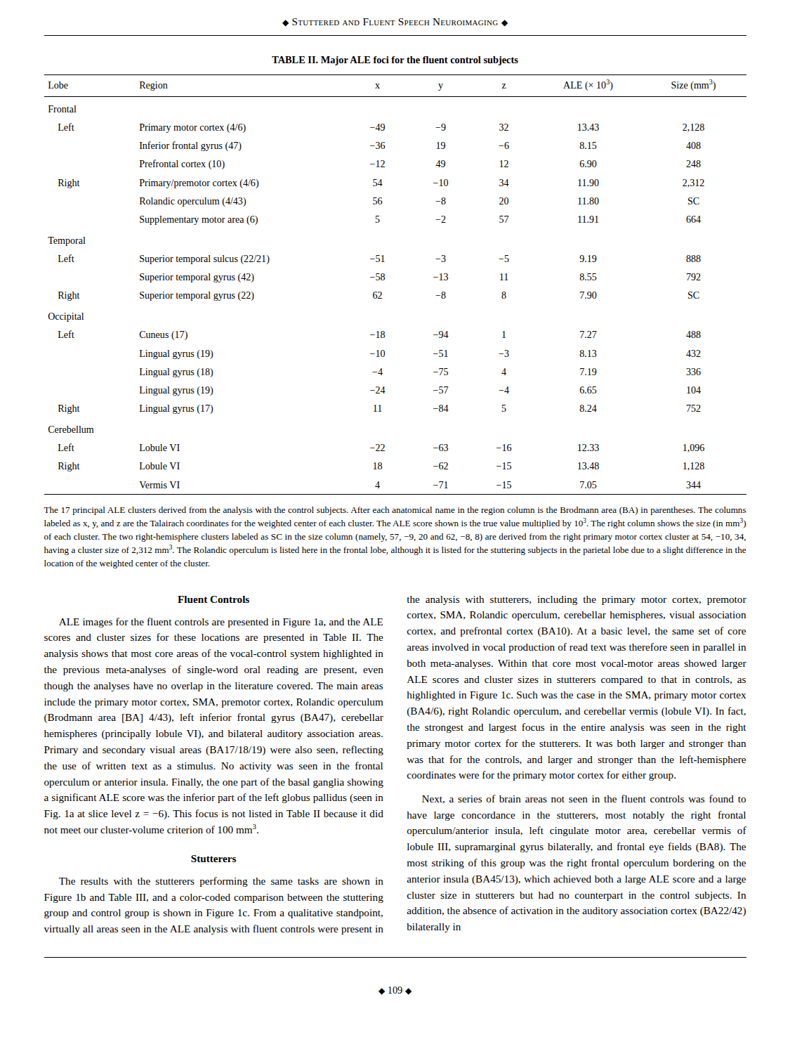◆ Stuttered and Fluent Speech Neuroimaging ◆
TABLE II. Major ALE foci for the fluent control subjects
| Lobe | Region | x | y | z | ALE (× 10 3 ) | Size (mm 3 ) |
| --- | --- | --- | --- | --- | --- | --- |
| Frontal | | | | | | |
| Left | Primary motor cortex (4/6) | −49 | −9 | 32 | 13.43 | 2,128 |
| | Inferior frontal gyrus (47) | −36 | 19 | −6 | 8.15 | 408 |
| | Prefrontal cortex (10) | −12 | 49 | 12 | 6.90 | 248 |
| Right | Primary/premotor cortex (4/6) | 54 | −10 | 34 | 11.90 | 2,312 |
| | Rolandic operculum (4/43) | 56 | −8 | 20 | 11.80 | SC |
| | Supplementary motor area (6) | 5 | −2 | 57 | 11.91 | 664 |
| Temporal | | | | | | |
| Left | Superior temporal sulcus (22/21) | −51 | −3 | −5 | 9.19 | 888 |
| | Superior temporal gyrus (42) | −58 | −13 | 11 | 8.55 | 792 |
| Right | Superior temporal gyrus (22) | 62 | −8 | 8 | 7.90 | SC |
| Occipital | | | | | | |
| Left | Cuneus (17) | −18 | −94 | 1 | 7.27 | 488 |
| | Lingual gyrus (19) | −10 | −51 | −3 | 8.13 | 432 |
| | Lingual gyrus (18) | −4 | −75 | 4 | 7.19 | 336 |
| | Lingual gyrus (19) | −24 | −57 | −4 | 6.65 | 104 |
| Right | Lingual gyrus (17) | 11 | −84 | 5 | 8.24 | 752 |
| Cerebellum | | | | | | |
| Left | Lobule VI | −22 | −63 | −16 | 12.33 | 1,096 |
| Right | Lobule VI | 18 | −62 | −15 | 13.48 | 1,128 |
| | Vermis VI | 4 | −71 | −15 | 7.05 | 344 |
The 17 principal ALE clusters derived from the analysis with the control subjects. After each anatomical name in the region column is the Brodmann area (BA) in parentheses. The columns labeled as x, y, and z are the Talairach coordinates for the weighted center of each cluster. The ALE score shown is the true value multiplied by 103. The right column shows the size (in mm3) of each cluster. The two right-hemisphere clusters labeled as SC in the size column (namely, 57, −9, 20 and 62, −8, 8) are derived from the right primary motor cortex cluster at 54, −10, 34, having a cluster size of 2,312 mm3. The Rolandic operculum is listed here in the frontal lobe, although it is listed for the stuttering subjects in the parietal lobe due to a slight difference in the location of the weighted center of the cluster.
Fluent Controls
ALE images for the fluent controls are presented in Figure 1a, and the ALE scores and cluster sizes for these locations are presented in Table II. The analysis shows that most core areas of the vocal-control system highlighted in the previous meta-analyses of single-word oral reading are present, even though the analyses have no overlap in the literature covered. The main areas include the primary motor cortex, SMA, premotor cortex, Rolandic operculum (Brodmann area [BA] 4/43), left inferior frontal gyrus (BA47), cerebellar hemispheres (principally lobule VI), and bilateral auditory association areas. Primary and secondary visual areas (BA17/18/19) were also seen, reflecting the use of written text as a stimulus. No activity was seen in the frontal operculum or anterior insula. Finally, the one part of the basal ganglia showing a significant ALE score was the inferior part of the left globus pallidus (seen in Fig. 1a at slice level z = −6). This focus is not listed in Table II because it did not meet our cluster-volume criterion of 100 mm3.
Stutterers
The results with the stutterers performing the same tasks are shown in Figure 1b and Table III, and a color-coded comparison between the stuttering group and control group is shown in Figure 1c. From a qualitative standpoint, virtually all areas seen in the ALE analysis with fluent controls were present in the analysis with stutterers, including the primary motor cortex, premotor cortex, SMA, Rolandic operculum, cerebellar hemispheres, visual association cortex, and prefrontal cortex (BA10). At a basic level, the same set of core areas involved in vocal production of read text was therefore seen in parallel in both meta-analyses. Within that core most vocal-motor areas showed larger ALE scores and cluster sizes in stutterers compared to that in controls, as highlighted in Figure 1c. Such was the case in the SMA, primary motor cortex (BA4/6), right Rolandic operculum, and cerebellar vermis (lobule VI). In fact, the strongest and largest focus in the entire analysis was seen in the right primary motor cortex for the stutterers. It was both larger and stronger than was that for the controls, and larger and stronger than the left-hemisphere coordinates were for the primary motor cortex for either group.
Next, a series of brain areas not seen in the fluent controls was found to have large concordance in the stutterers, most notably the right frontal operculum/anterior insula, left cingulate motor area, cerebellar vermis of lobule III, supramarginal gyrus bilaterally, and frontal eye fields (BA8). The most striking of this group was the right frontal operculum bordering on the anterior insula (BA45/13), which achieved both a large ALE score and a large cluster size in stutterers but had no counterpart in the control subjects. In addition, the absence of activation in the auditory association cortex (BA22/42) bilaterally in
◆ 109 ◆